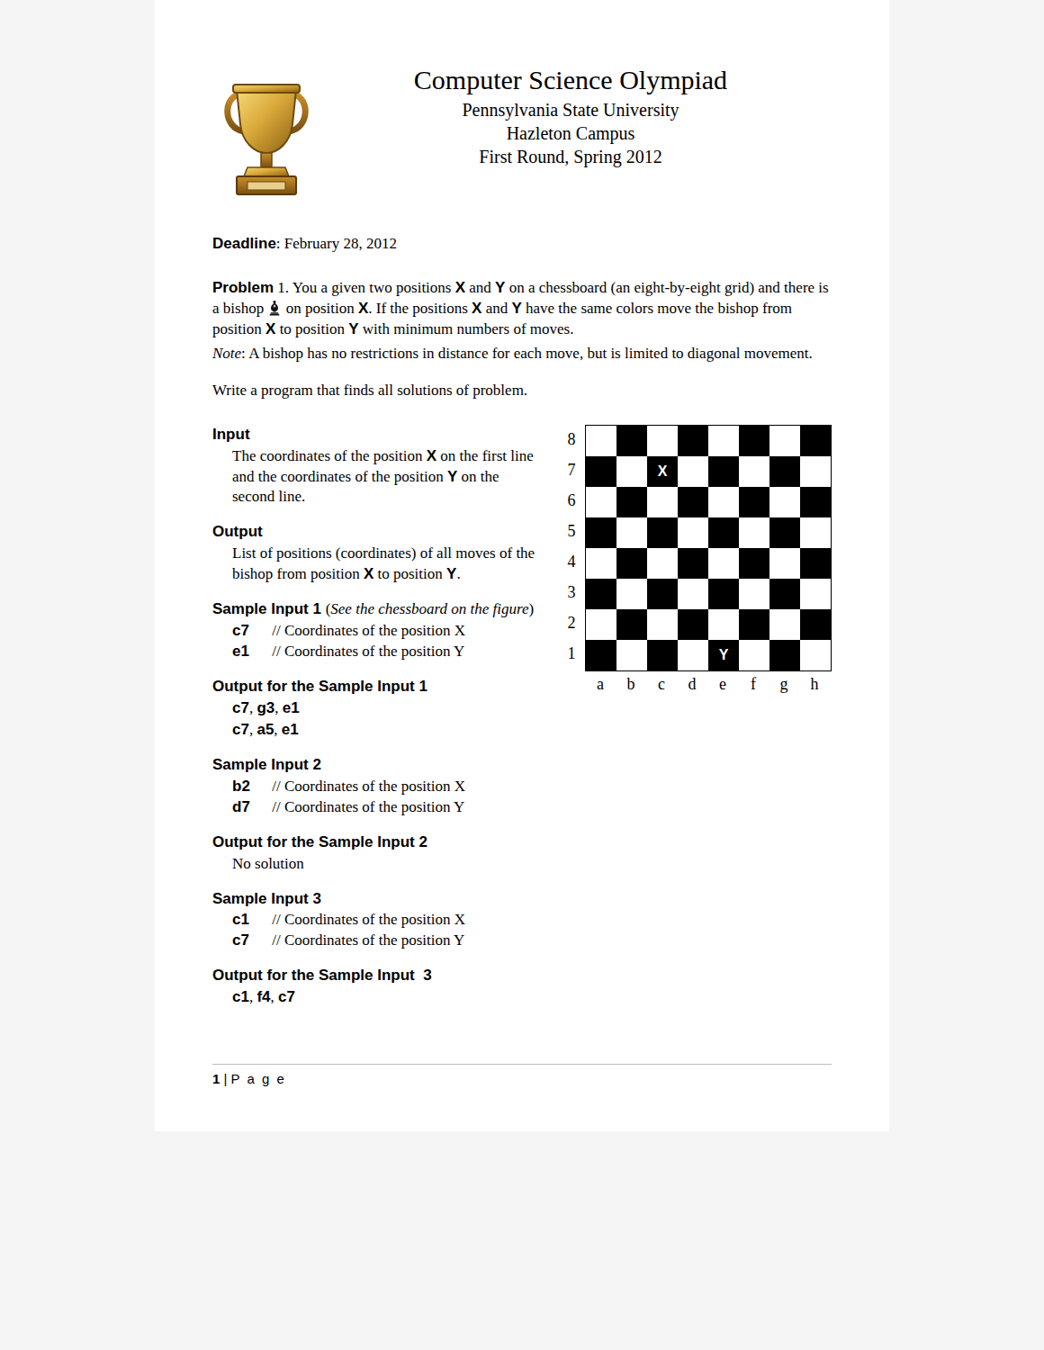Computer Science Olympiad
Pennsylvania State University
Hazleton Campus
First Round, Spring 2012
Deadline: February 28, 2012
Problem 1. You a given two positions X and Y on a chessboard (an eight-by-eight grid) and there is a bishop on position X. If the positions X and Y have the same colors move the bishop from position X to position Y with minimum numbers of moves.
Note: A bishop has no restrictions in distance for each move, but is limited to diagonal movement.
Write a program that finds all solutions of problem.
Input
The coordinates of the position X on the first line and the coordinates of the position Y on the second line.
Output
List of positions (coordinates) of all moves of the bishop from position X to position Y.
Sample Input 1 (See the chessboard on the figure)
c7// Coordinates of the position X
e1// Coordinates of the position Y
Output for the Sample Input 1
c7, g3, e1
c7, a5, e1
Sample Input 2
b2// Coordinates of the position X
d7// Coordinates of the position Y
Output for the Sample Input 2
No solution
Sample Input 3
c1// Coordinates of the position X
c7// Coordinates of the position Y
Output for the Sample Input 3
c1, f4, c7
8
7
6
5
4
3
2
1
X
Y
a
b
c
d
e
f
g
h
1 | P a g e